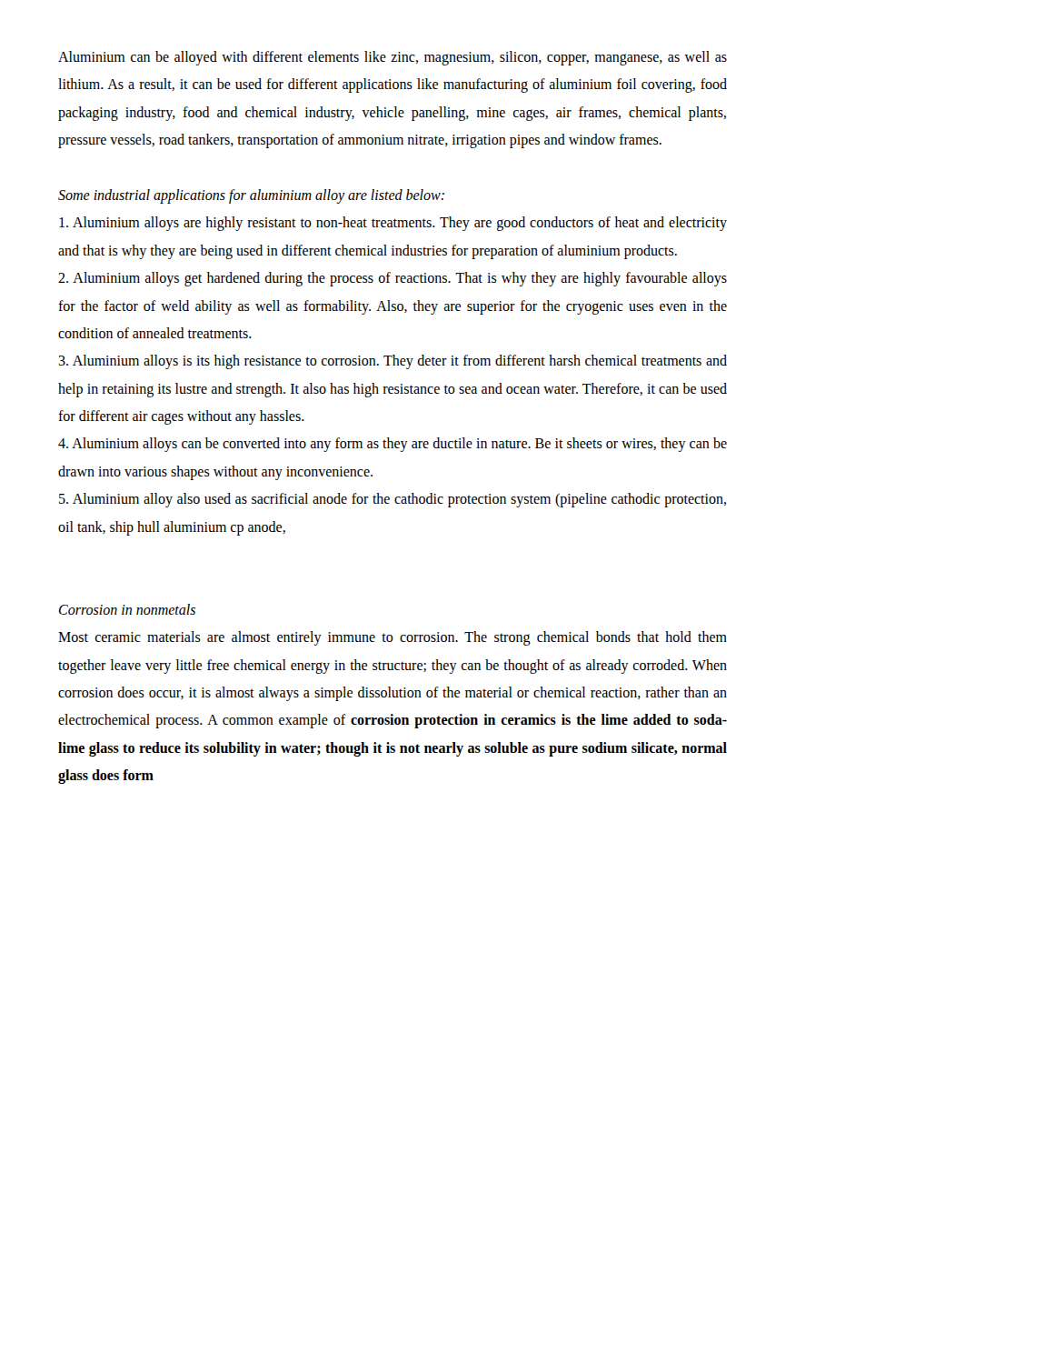Aluminium can be alloyed with different elements like zinc, magnesium, silicon, copper, manganese, as well as lithium. As a result, it can be used for different applications like manufacturing of aluminium foil covering, food packaging industry, food and chemical industry, vehicle panelling, mine cages, air frames, chemical plants, pressure vessels, road tankers, transportation of ammonium nitrate, irrigation pipes and window frames.
Some industrial applications for aluminium alloy are listed below:
1. Aluminium alloys are highly resistant to non-heat treatments. They are good conductors of heat and electricity and that is why they are being used in different chemical industries for preparation of aluminium products.
2. Aluminium alloys get hardened during the process of reactions. That is why they are highly favourable alloys for the factor of weld ability as well as formability. Also, they are superior for the cryogenic uses even in the condition of annealed treatments.
3. Aluminium alloys is its high resistance to corrosion. They deter it from different harsh chemical treatments and help in retaining its lustre and strength. It also has high resistance to sea and ocean water. Therefore, it can be used for different air cages without any hassles.
4. Aluminium alloys can be converted into any form as they are ductile in nature. Be it sheets or wires, they can be drawn into various shapes without any inconvenience.
5. Aluminium alloy also used as sacrificial anode for the cathodic protection system (pipeline cathodic protection, oil tank, ship hull aluminium cp anode,
Corrosion in nonmetals
Most ceramic materials are almost entirely immune to corrosion. The strong chemical bonds that hold them together leave very little free chemical energy in the structure; they can be thought of as already corroded. When corrosion does occur, it is almost always a simple dissolution of the material or chemical reaction, rather than an electrochemical process. A common example of corrosion protection in ceramics is the lime added to soda-lime glass to reduce its solubility in water; though it is not nearly as soluble as pure sodium silicate, normal glass does form